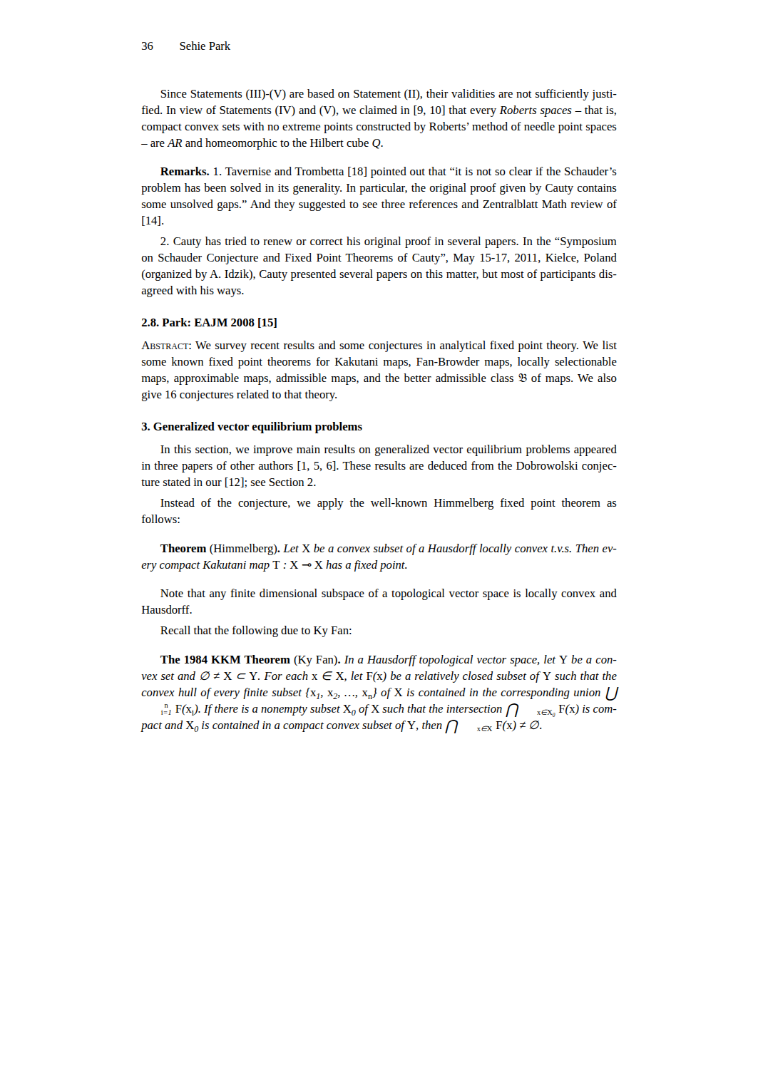36 Sehie Park
Since Statements (III)-(V) are based on Statement (II), their validities are not sufficiently justified. In view of Statements (IV) and (V), we claimed in [9, 10] that every Roberts spaces – that is, compact convex sets with no extreme points constructed by Roberts’ method of needle point spaces – are AR and homeomorphic to the Hilbert cube Q.
Remarks. 1. Tavernise and Trombetta [18] pointed out that “it is not so clear if the Schauder’s problem has been solved in its generality. In particular, the original proof given by Cauty contains some unsolved gaps.” And they suggested to see three references and Zentralblatt Math review of [14].
2. Cauty has tried to renew or correct his original proof in several papers. In the “Symposium on Schauder Conjecture and Fixed Point Theorems of Cauty”, May 15-17, 2011, Kielce, Poland (organized by A. Idzik), Cauty presented several papers on this matter, but most of participants disagreed with his ways.
2.8. Park: EAJM 2008 [15]
Abstract: We survey recent results and some conjectures in analytical fixed point theory. We list some known fixed point theorems for Kakutani maps, Fan-Browder maps, locally selectionable maps, approximable maps, admissible maps, and the better admissible class 𝔅 of maps. We also give 16 conjectures related to that theory.
3. Generalized vector equilibrium problems
In this section, we improve main results on generalized vector equilibrium problems appeared in three papers of other authors [1, 5, 6]. These results are deduced from the Dobrowolski conjecture stated in our [12]; see Section 2.
Instead of the conjecture, we apply the well-known Himmelberg fixed point theorem as follows:
Theorem (Himmelberg). Let X be a convex subset of a Hausdorff locally convex t.v.s. Then every compact Kakutani map T : X ⊸ X has a fixed point.
Note that any finite dimensional subspace of a topological vector space is locally convex and Hausdorff.
Recall that the following due to Ky Fan:
The 1984 KKM Theorem (Ky Fan). In a Hausdorff topological vector space, let Y be a convex set and ∅ ≠ X ⊂ Y. For each x ∈ X, let F(x) be a relatively closed subset of Y such that the convex hull of every finite subset {x1, x2, …, xn} of X is contained in the corresponding union ⋃ni=1 F(xi). If there is a nonempty subset X0 of X such that the intersection ⋂x∈X0 F(x) is compact and X0 is contained in a compact convex subset of Y, then ⋂x∈X F(x) ≠ ∅.